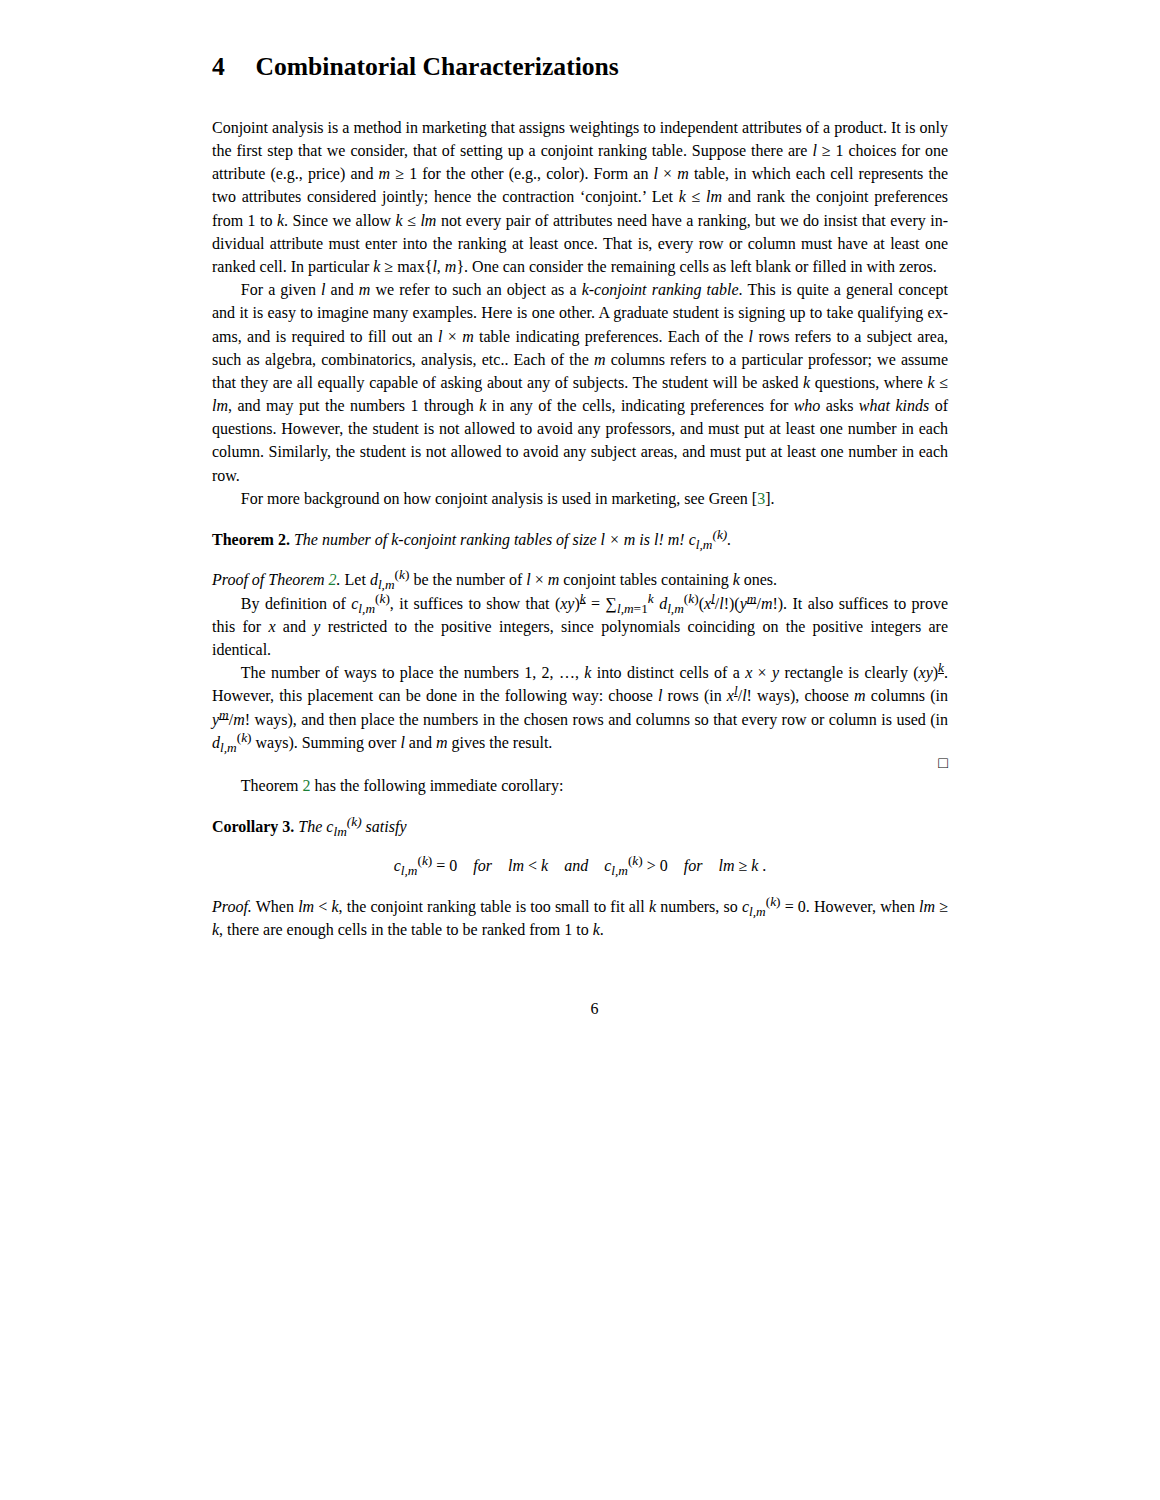4 Combinatorial Characterizations
Conjoint analysis is a method in marketing that assigns weightings to independent attributes of a product. It is only the first step that we consider, that of setting up a conjoint ranking table. Suppose there are l ≥ 1 choices for one attribute (e.g., price) and m ≥ 1 for the other (e.g., color). Form an l × m table, in which each cell represents the two attributes considered jointly; hence the contraction ‘conjoint.’ Let k ≤ lm and rank the conjoint preferences from 1 to k. Since we allow k ≤ lm not every pair of attributes need have a ranking, but we do insist that every individual attribute must enter into the ranking at least once. That is, every row or column must have at least one ranked cell. In particular k ≥ max{l, m}. One can consider the remaining cells as left blank or filled in with zeros.
For a given l and m we refer to such an object as a k-conjoint ranking table. This is quite a general concept and it is easy to imagine many examples. Here is one other. A graduate student is signing up to take qualifying exams, and is required to fill out an l × m table indicating preferences. Each of the l rows refers to a subject area, such as algebra, combinatorics, analysis, etc.. Each of the m columns refers to a particular professor; we assume that they are all equally capable of asking about any of subjects. The student will be asked k questions, where k ≤ lm, and may put the numbers 1 through k in any of the cells, indicating preferences for who asks what kinds of questions. However, the student is not allowed to avoid any professors, and must put at least one number in each column. Similarly, the student is not allowed to avoid any subject areas, and must put at least one number in each row.
For more background on how conjoint analysis is used in marketing, see Green [3].
Theorem 2. The number of k-conjoint ranking tables of size l × m is l! m! cl,m(k).
Proof of Theorem 2. Let dl,m(k) be the number of l × m conjoint tables containing k ones.
By definition of cl,m(k), it suffices to show that (xy)k = ∑l,m=1k dl,m(k)(xl/l!)(ym/m!). It also suffices to prove this for x and y restricted to the positive integers, since polynomials coinciding on the positive integers are identical.
The number of ways to place the numbers 1, 2, …, k into distinct cells of a x × y rectangle is clearly (xy)k. However, this placement can be done in the following way: choose l rows (in xl/l! ways), choose m columns (in ym/m! ways), and then place the numbers in the chosen rows and columns so that every row or column is used (in dl,m(k) ways). Summing over l and m gives the result.
□
Theorem 2 has the following immediate corollary:
Corollary 3. The clm(k) satisfy
cl,m(k) = 0 for lm < k and cl,m(k) > 0 for lm ≥ k .
Proof. When lm < k, the conjoint ranking table is too small to fit all k numbers, so cl,m(k) = 0. However, when lm ≥ k, there are enough cells in the table to be ranked from 1 to k.
6